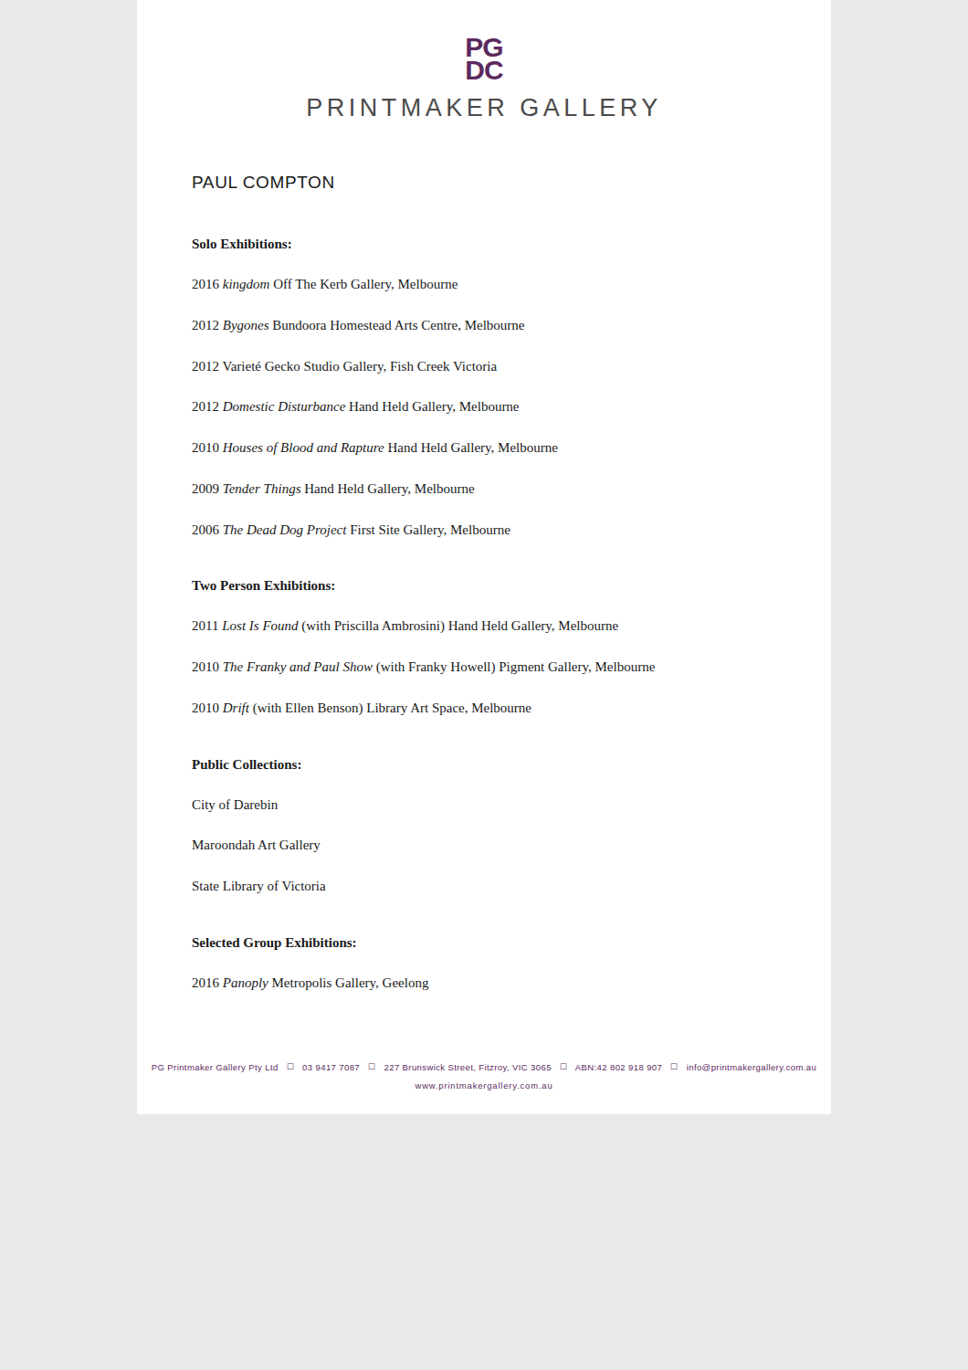PG DC
PRINTMAKER GALLERY
PAUL COMPTON
Solo Exhibitions:
2016 kingdom Off The Kerb Gallery, Melbourne
2012 Bygones Bundoora Homestead Arts Centre, Melbourne
2012 Varieté Gecko Studio Gallery, Fish Creek Victoria
2012 Domestic Disturbance Hand Held Gallery, Melbourne
2010 Houses of Blood and Rapture Hand Held Gallery, Melbourne
2009 Tender Things Hand Held Gallery, Melbourne
2006 The Dead Dog Project First Site Gallery, Melbourne
Two Person Exhibitions:
2011 Lost Is Found (with Priscilla Ambrosini) Hand Held Gallery, Melbourne
2010 The Franky and Paul Show (with Franky Howell) Pigment Gallery, Melbourne
2010 Drift (with Ellen Benson) Library Art Space, Melbourne
Public Collections:
City of Darebin
Maroondah Art Gallery
State Library of Victoria
Selected Group Exhibitions:
2016 Panoply Metropolis Gallery, Geelong
PG Printmaker Gallery Pty Ltd ☐ 03 9417 7087 ☐ 227 Brunswick Street, Fitzroy, VIC 3065 ☐ ABN:42 802 918 907 ☐ info@printmakergallery.com.au
www.printmakergallery.com.au